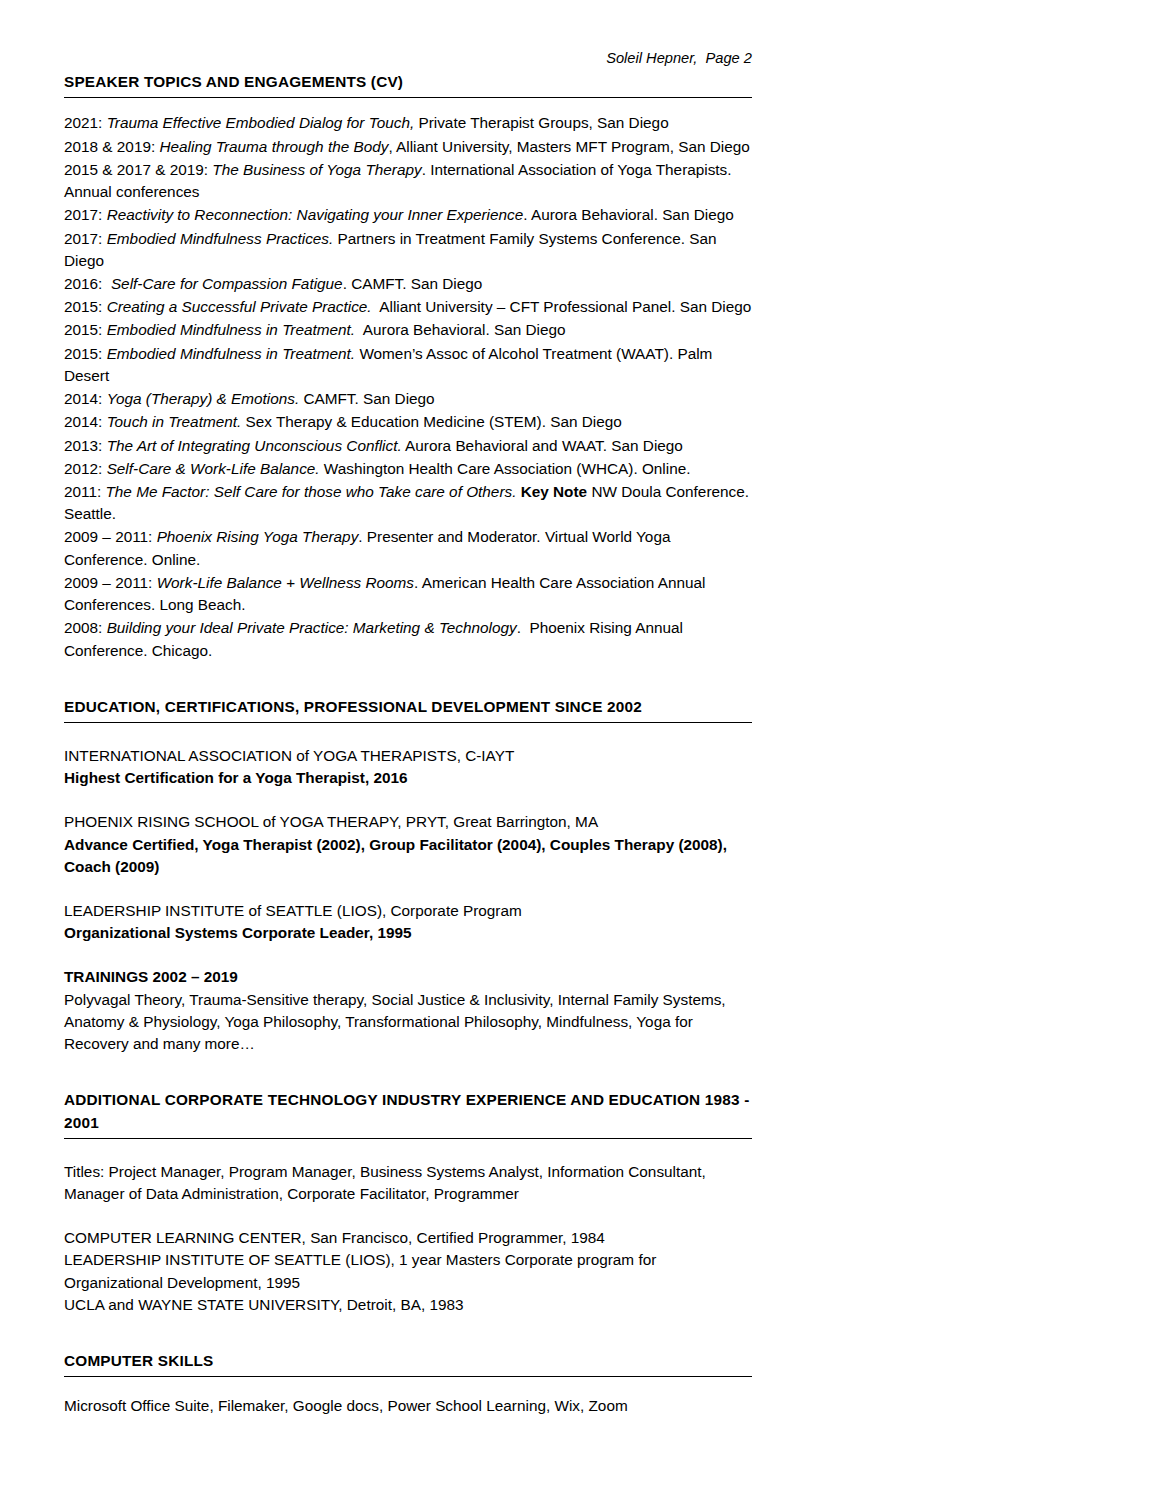Soleil Hepner, Page 2
Speaker Topics and Engagements (CV)
2021: Trauma Effective Embodied Dialog for Touch, Private Therapist Groups, San Diego
2018 & 2019: Healing Trauma through the Body, Alliant University, Masters MFT Program, San Diego
2015 & 2017 & 2019: The Business of Yoga Therapy. International Association of Yoga Therapists. Annual conferences
2017: Reactivity to Reconnection: Navigating your Inner Experience. Aurora Behavioral. San Diego
2017: Embodied Mindfulness Practices. Partners in Treatment Family Systems Conference. San Diego
2016: Self-Care for Compassion Fatigue. CAMFT. San Diego
2015: Creating a Successful Private Practice. Alliant University – CFT Professional Panel. San Diego
2015: Embodied Mindfulness in Treatment. Aurora Behavioral. San Diego
2015: Embodied Mindfulness in Treatment. Women’s Assoc of Alcohol Treatment (WAAT). Palm Desert
2014: Yoga (Therapy) & Emotions. CAMFT. San Diego
2014: Touch in Treatment. Sex Therapy & Education Medicine (STEM). San Diego
2013: The Art of Integrating Unconscious Conflict. Aurora Behavioral and WAAT. San Diego
2012: Self-Care & Work-Life Balance. Washington Health Care Association (WHCA). Online.
2011: The Me Factor: Self Care for those who Take care of Others. Key Note NW Doula Conference. Seattle.
2009 – 2011: Phoenix Rising Yoga Therapy. Presenter and Moderator. Virtual World Yoga Conference. Online.
2009 – 2011: Work-Life Balance + Wellness Rooms. American Health Care Association Annual Conferences. Long Beach.
2008: Building your Ideal Private Practice: Marketing & Technology. Phoenix Rising Annual Conference. Chicago.
Education, Certifications, Professional Development since 2002
INTERNATIONAL ASSOCIATION of YOGA THERAPISTS, C-IAYT
Highest Certification for a Yoga Therapist, 2016
PHOENIX RISING SCHOOL of YOGA THERAPY, PRYT, Great Barrington, MA
Advance Certified, Yoga Therapist (2002), Group Facilitator (2004), Couples Therapy (2008), Coach (2009)
LEADERSHIP INSTITUTE of SEATTLE (LIOS), Corporate Program
Organizational Systems Corporate Leader, 1995
TRAININGS 2002 – 2019
Polyvagal Theory, Trauma-Sensitive therapy, Social Justice & Inclusivity, Internal Family Systems, Anatomy & Physiology, Yoga Philosophy, Transformational Philosophy, Mindfulness, Yoga for Recovery and many more…
Additional Corporate Technology Industry Experience and Education 1983 - 2001
Titles: Project Manager, Program Manager, Business Systems Analyst, Information Consultant, Manager of Data Administration, Corporate Facilitator, Programmer
COMPUTER LEARNING CENTER, San Francisco, Certified Programmer, 1984
LEADERSHIP INSTITUTE OF SEATTLE (LIOS), 1 year Masters Corporate program for Organizational Development, 1995
UCLA and WAYNE STATE UNIVERSITY, Detroit, BA, 1983
Computer Skills
Microsoft Office Suite, Filemaker, Google docs, Power School Learning, Wix, Zoom